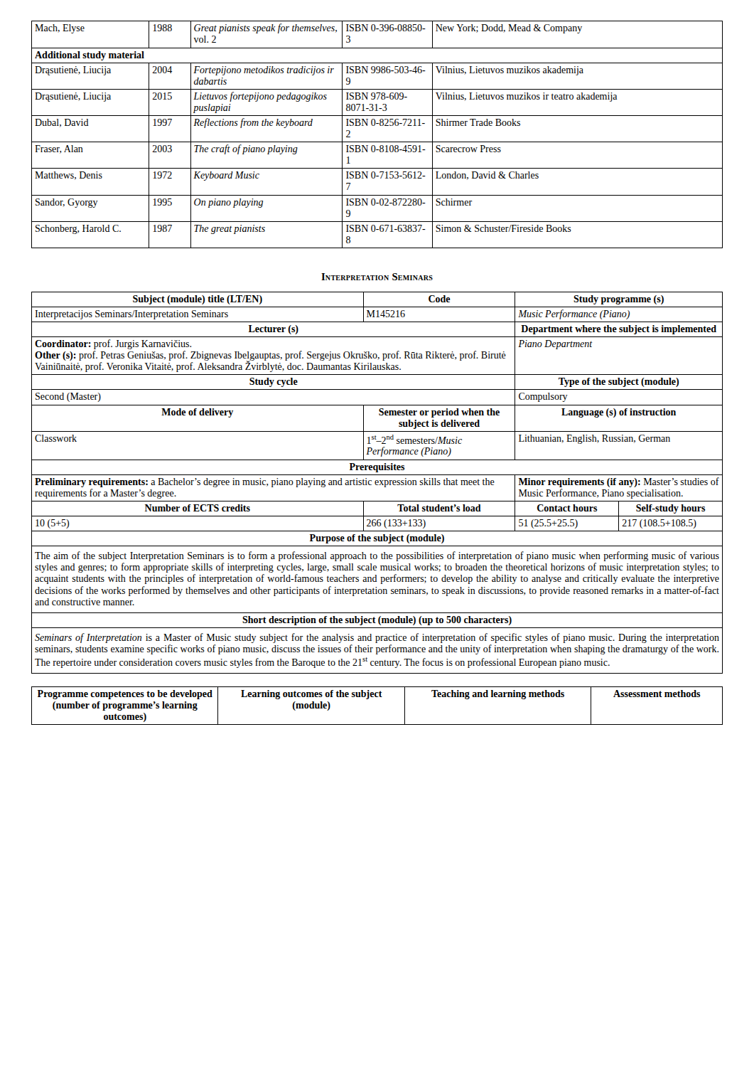| Mach, Elyse | 1988 | Great pianists speak for themselves , vol. 2 | ISBN 0-396-08850-3 | New York; Dodd, Mead & Company |
| Additional study material |
| Drąsutienė, Liucija | 2004 | Fortepijono metodikos tradicijos ir dabartis | ISBN 9986-503-46-9 | Vilnius, Lietuvos muzikos akademija |
| Drąsutienė, Liucija | 2015 | Lietuvos fortepijono pedagogikos puslapiai | ISBN 978-609-8071-31-3 | Vilnius, Lietuvos muzikos ir teatro akademija |
| Dubal, David | 1997 | Reflections from the keyboard | ISBN 0-8256-7211-2 | Shirmer Trade Books |
| Fraser, Alan | 2003 | The craft of piano playing | ISBN 0-8108-4591-1 | Scarecrow Press |
| Matthews, Denis | 1972 | Keyboard Music | ISBN 0-7153-5612-7 | London, David & Charles |
| Sandor, Gyorgy | 1995 | On piano playing | ISBN 0-02-872280-9 | Schirmer |
| Schonberg, Harold C. | 1987 | The great pianists | ISBN 0-671-63837-8 | Simon & Schuster/Fireside Books |
Interpretation Seminars
| Subject (module) title (LT/EN) | Code | Study programme (s) |
| Interpretacijos Seminars/Interpretation Seminars | M145216 | Music Performance (Piano) |
| Lecturer (s) | Department where the subject is implemented |
| Coordinator: prof. Jurgis Karnavičius. Other (s): prof. Petras Geniušas, prof. Zbignevas Ibelgauptas, prof. Sergejus Okruško, prof. Rūta Rikterė, prof. Birutė Vainiūnaitė, prof. Veronika Vitaitė, prof. Aleksandra Žvirblytė, doc. Daumantas Kirilauskas. | Piano Department |
| Study cycle | Type of the subject (module) |
| Second (Master) | Compulsory |
| Mode of delivery | Semester or period when the subject is delivered | Language (s) of instruction |
| Classwork | 1 st –2 nd semesters/ Music Performance (Piano) | Lithuanian, English, Russian, German |
| Prerequisites |
| Preliminary requirements: a Bachelor’s degree in music, piano playing and artistic expression skills that meet the requirements for a Master’s degree. | Minor requirements (if any): Master’s studies of Music Performance, Piano specialisation. |
| Number of ECTS credits | Total student’s load | / Contact hours / Self-study hours / |
| 10 (5+5) | 266 (133+133) | / 51 (25.5+25.5) / 217 (108.5+108.5) / |
| Purpose of the subject (module) |
| The aim of the subject Interpretation Seminars is to form a professional approach to the possibilities of interpretation of piano music when performing music of various styles and genres; to form appropriate skills of interpreting cycles, large, small scale musical works; to broaden the theoretical horizons of music interpretation styles; to acquaint students with the principles of interpretation of world-famous teachers and performers; to develop the ability to analyse and critically evaluate the interpretive decisions of the works performed by themselves and other participants of interpretation seminars, to speak in discussions, to provide reasoned remarks in a matter-of-fact and constructive manner. |
| Short description of the subject (module) (up to 500 characters) |
| Seminars of Interpretation is a Master of Music study subject for the analysis and practice of interpretation of specific styles of piano music. During the interpretation seminars, students examine specific works of piano music, discuss the issues of their performance and the unity of interpretation when shaping the dramaturgy of the work. The repertoire under consideration covers music styles from the Baroque to the 21 st century. The focus is on professional European piano music. |
| Programme competences to be developed (number of programme’s learning outcomes) | Learning outcomes of the subject (module) | Teaching and learning methods | Assessment methods |